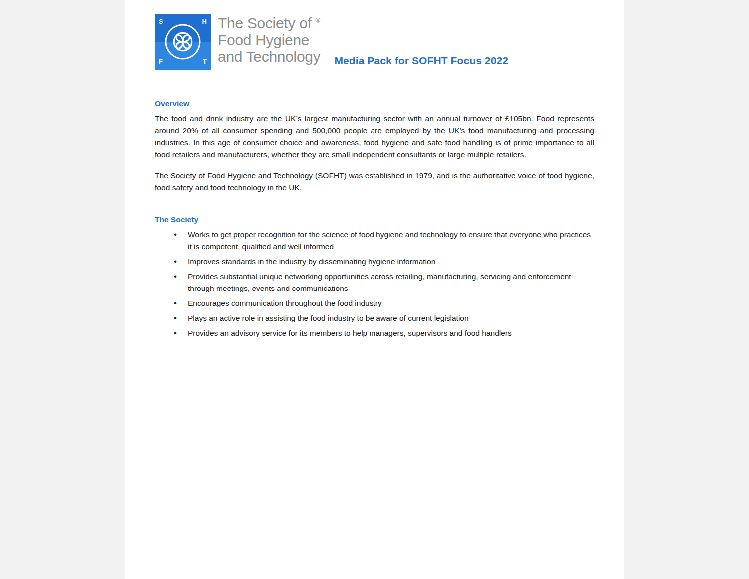S
H
F
T
The Society of ®
Food Hygiene
and Technology
Media Pack for SOFHT Focus 2022
Overview
The food and drink industry are the UK’s largest manufacturing sector with an annual turnover of £105bn. Food represents around 20% of all consumer spending and 500,000 people are employed by the UK’s food manufacturing and processing industries. In this age of consumer choice and awareness, food hygiene and safe food handling is of prime importance to all food retailers and manufacturers, whether they are small independent consultants or large multiple retailers.
The Society of Food Hygiene and Technology (SOFHT) was established in 1979, and is the authoritative voice of food hygiene, food safety and food technology in the UK.
The Society
Works to get proper recognition for the science of food hygiene and technology to ensure that everyone who practices it is competent, qualified and well informed
Improves standards in the industry by disseminating hygiene information
Provides substantial unique networking opportunities across retailing, manufacturing, servicing and enforcement through meetings, events and communications
Encourages communication throughout the food industry
Plays an active role in assisting the food industry to be aware of current legislation
Provides an advisory service for its members to help managers, supervisors and food handlers